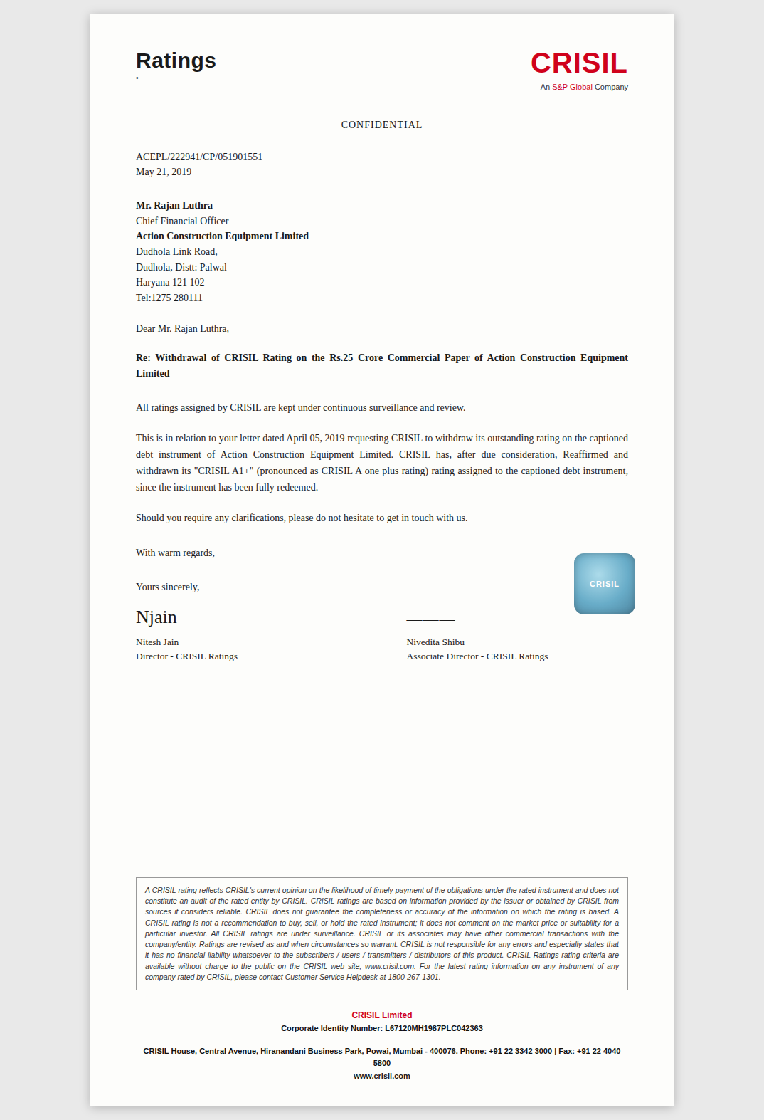Ratings •
CRISIL
An S&P Global Company
CONFIDENTIAL
ACEPL/222941/CP/051901551
May 21, 2019
Mr. Rajan Luthra
Chief Financial Officer
Action Construction Equipment Limited
Dudhola Link Road,
Dudhola, Distt: Palwal
Haryana 121 102
Tel:1275 280111
Dear Mr. Rajan Luthra,
Re: Withdrawal of CRISIL Rating on the Rs.25 Crore Commercial Paper of Action Construction Equipment Limited
All ratings assigned by CRISIL are kept under continuous surveillance and review.
This is in relation to your letter dated April 05, 2019 requesting CRISIL to withdraw its outstanding rating on the captioned debt instrument of Action Construction Equipment Limited. CRISIL has, after due consideration, Reaffirmed and withdrawn its "CRISIL A1+" (pronounced as CRISIL A one plus rating) rating assigned to the captioned debt instrument, since the instrument has been fully redeemed.
Should you require any clarifications, please do not hesitate to get in touch with us.
With warm regards,
Yours sincerely,
Njain Nitesh Jain
Director - CRISIL Ratings
——— Nivedita Shibu
Associate Director - CRISIL Ratings
CRISIL
A CRISIL rating reflects CRISIL's current opinion on the likelihood of timely payment of the obligations under the rated instrument and does not constitute an audit of the rated entity by CRISIL. CRISIL ratings are based on information provided by the issuer or obtained by CRISIL from sources it considers reliable. CRISIL does not guarantee the completeness or accuracy of the information on which the rating is based. A CRISIL rating is not a recommendation to buy, sell, or hold the rated instrument; it does not comment on the market price or suitability for a particular investor. All CRISIL ratings are under surveillance. CRISIL or its associates may have other commercial transactions with the company/entity. Ratings are revised as and when circumstances so warrant. CRISIL is not responsible for any errors and especially states that it has no financial liability whatsoever to the subscribers / users / transmitters / distributors of this product. CRISIL Ratings rating criteria are available without charge to the public on the CRISIL web site, www.crisil.com. For the latest rating information on any instrument of any company rated by CRISIL, please contact Customer Service Helpdesk at 1800-267-1301.
CRISIL Limited
Corporate Identity Number: L67120MH1987PLC042363
CRISIL House, Central Avenue, Hiranandani Business Park, Powai, Mumbai - 400076. Phone: +91 22 3342 3000 | Fax: +91 22 4040 5800
www.crisil.com